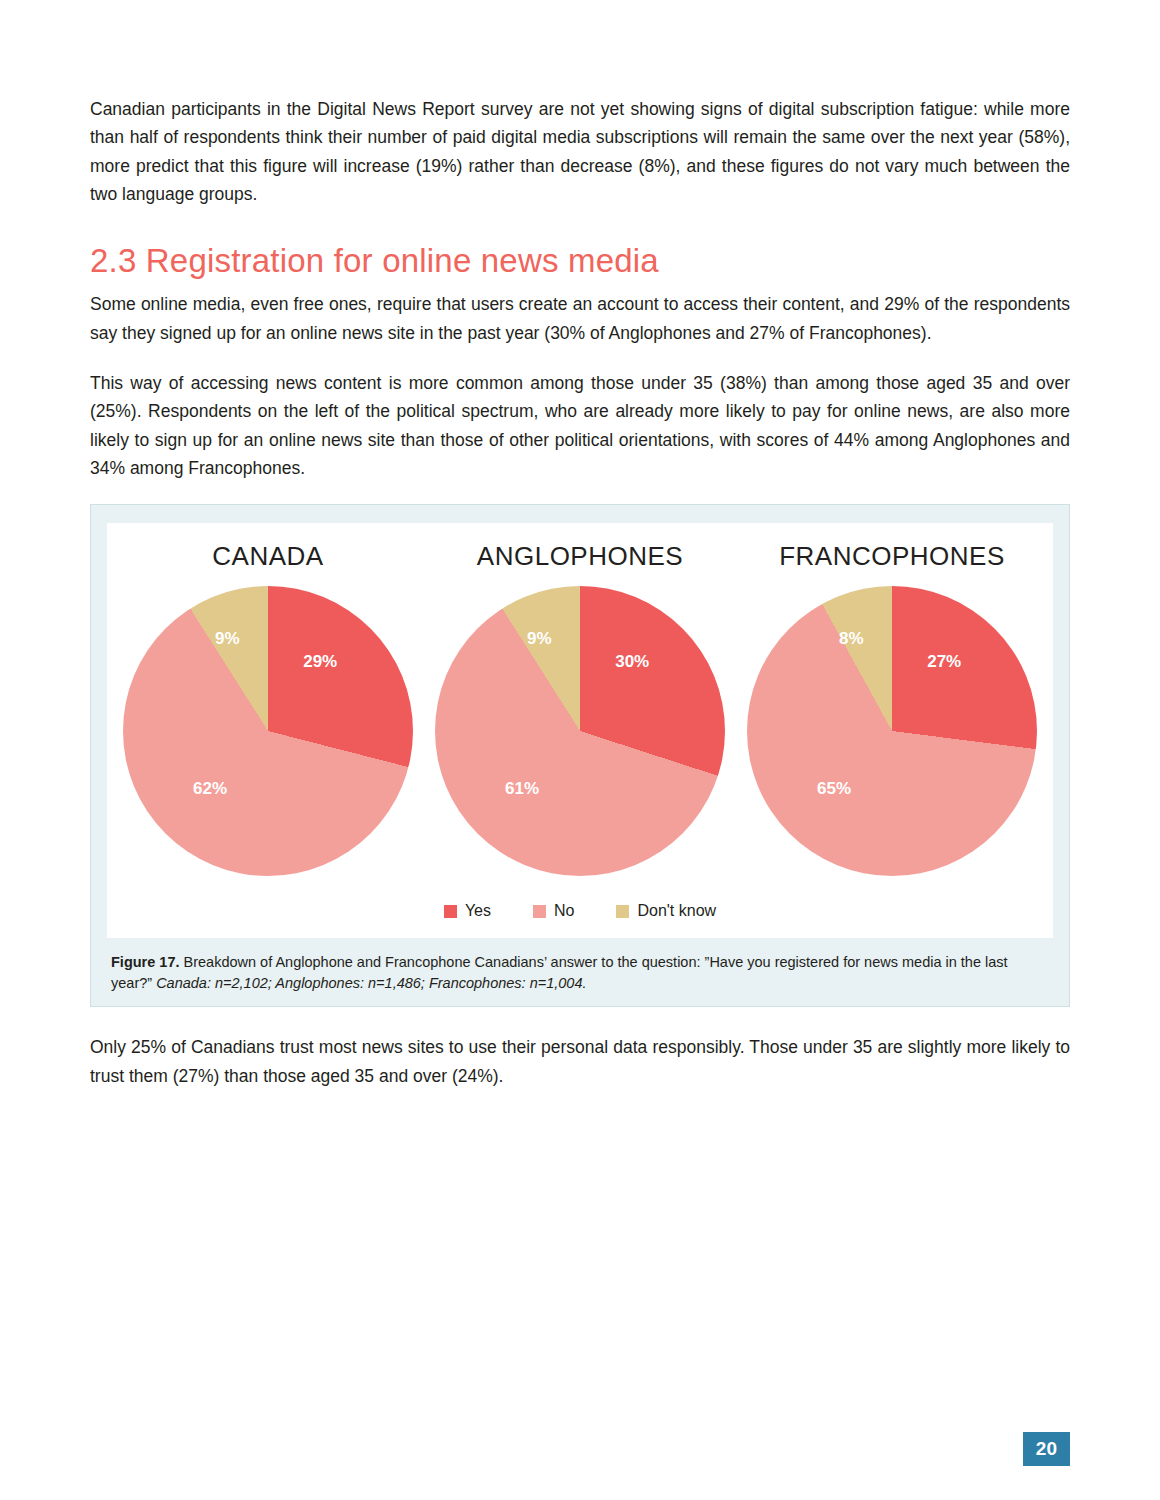Canadian participants in the Digital News Report survey are not yet showing signs of digital subscription fatigue: while more than half of respondents think their number of paid digital media subscriptions will remain the same over the next year (58%), more predict that this figure will increase (19%) rather than decrease (8%), and these figures do not vary much between the two language groups.
2.3 Registration for online news media
Some online media, even free ones, require that users create an account to access their content, and 29% of the respondents say they signed up for an online news site in the past year (30% of Anglophones and 27% of Francophones).
This way of accessing news content is more common among those under 35 (38%) than among those aged 35 and over (25%). Respondents on the left of the political spectrum, who are already more likely to pay for online news, are also more likely to sign up for an online news site than those of other political orientations, with scores of 44% among Anglophones and 34% among Francophones.
CANADA
29% 62% 9%
ANGLOPHONES
30% 61% 9%
FRANCOPHONES
27% 65% 8%
Yes No Don't know
Figure 17. Breakdown of Anglophone and Francophone Canadians’ answer to the question: ”Have you registered for news media in the last year?” Canada: n=2,102; Anglophones: n=1,486; Francophones: n=1,004.
Only 25% of Canadians trust most news sites to use their personal data responsibly. Those under 35 are slightly more likely to trust them (27%) than those aged 35 and over (24%).
20